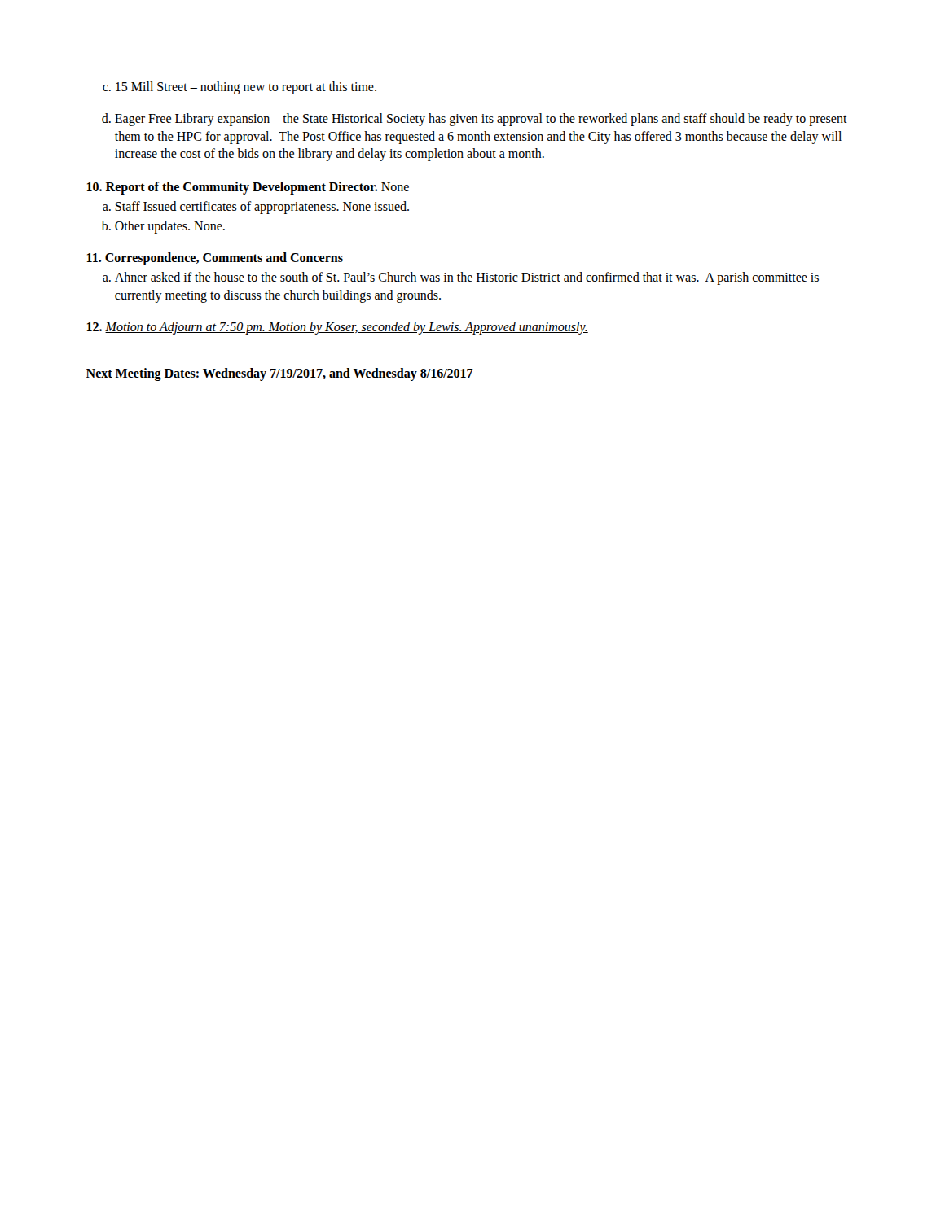15 Mill Street – nothing new to report at this time.
Eager Free Library expansion – the State Historical Society has given its approval to the reworked plans and staff should be ready to present them to the HPC for approval. The Post Office has requested a 6 month extension and the City has offered 3 months because the delay will increase the cost of the bids on the library and delay its completion about a month.
10. Report of the Community Development Director. None
Staff Issued certificates of appropriateness. None issued.
Other updates. None.
11. Correspondence, Comments and Concerns
Ahner asked if the house to the south of St. Paul’s Church was in the Historic District and confirmed that it was. A parish committee is currently meeting to discuss the church buildings and grounds.
12. Motion to Adjourn at 7:50 pm. Motion by Koser, seconded by Lewis. Approved unanimously.
Next Meeting Dates: Wednesday 7/19/2017, and Wednesday 8/16/2017